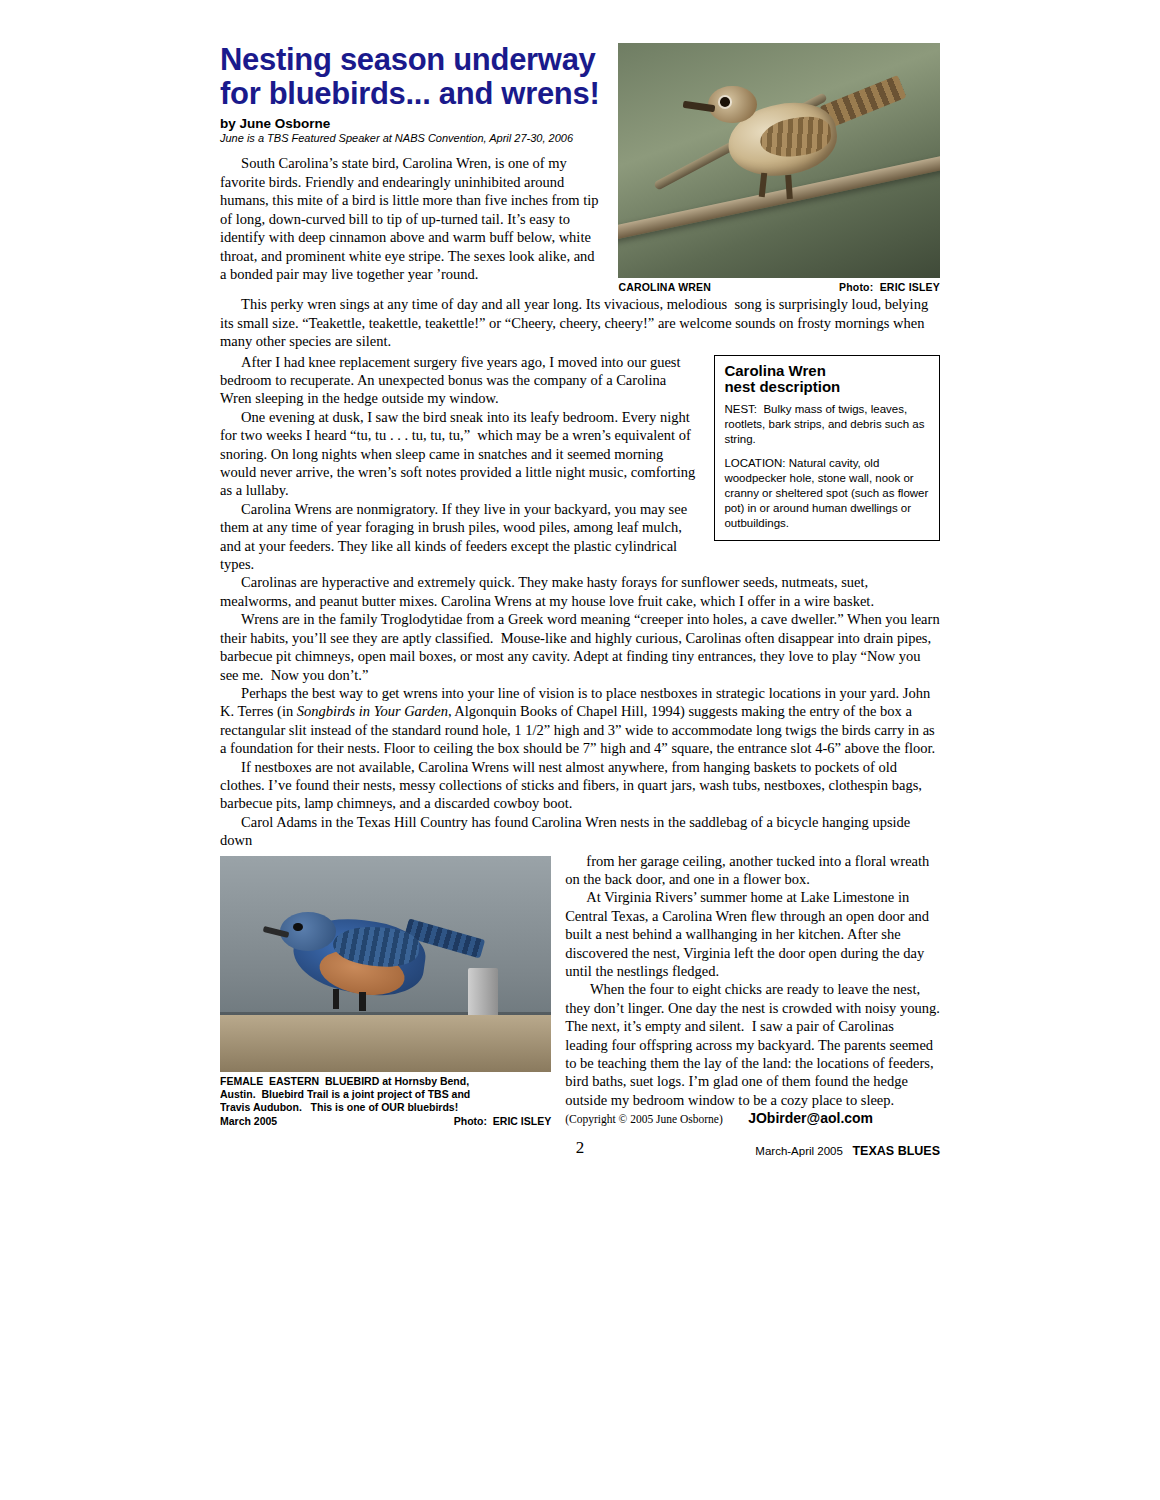Nesting season underway
for bluebirds... and wrens!
by June Osborne
June is a TBS Featured Speaker at NABS Convention, April 27-30, 2006
South Carolina’s state bird, Carolina Wren, is one of my favorite birds. Friendly and endearingly uninhibited around humans, this mite of a bird is little more than five inches from tip of long, down-curved bill to tip of up-turned tail. It’s easy to identify with deep cinnamon above and warm buff below, white throat, and prominent white eye stripe. The sexes look alike, and a bonded pair may live together year ’round.
CAROLINA WREN Photo: ERIC ISLEY
This perky wren sings at any time of day and all year long. Its vivacious, melodious song is surprisingly loud, belying its small size. “Teakettle, teakettle, teakettle!” or “Cheery, cheery, cheery!” are welcome sounds on frosty mornings when many other species are silent.
Carolina Wren
nest description
NEST: Bulky mass of twigs, leaves, rootlets, bark strips, and debris such as string.
LOCATION: Natural cavity, old woodpecker hole, stone wall, nook or cranny or sheltered spot (such as flower pot) in or around human dwellings or outbuildings.
After I had knee replacement surgery five years ago, I moved into our guest bedroom to recuperate. An unexpected bonus was the company of a Carolina Wren sleeping in the hedge outside my window.
One evening at dusk, I saw the bird sneak into its leafy bedroom. Every night for two weeks I heard “tu, tu . . . tu, tu, tu,” which may be a wren’s equivalent of snoring. On long nights when sleep came in snatches and it seemed morning would never arrive, the wren’s soft notes provided a little night music, comforting as a lullaby.
Carolina Wrens are nonmigratory. If they live in your backyard, you may see them at any time of year foraging in brush piles, wood piles, among leaf mulch, and at your feeders. They like all kinds of feeders except the plastic cylindrical types.
Carolinas are hyperactive and extremely quick. They make hasty forays for sunflower seeds, nutmeats, suet, mealworms, and peanut butter mixes. Carolina Wrens at my house love fruit cake, which I offer in a wire basket.
Wrens are in the family Troglodytidae from a Greek word meaning “creeper into holes, a cave dweller.” When you learn their habits, you’ll see they are aptly classified. Mouse-like and highly curious, Carolinas often disappear into drain pipes, barbecue pit chimneys, open mail boxes, or most any cavity. Adept at finding tiny entrances, they love to play “Now you see me. Now you don’t.”
Perhaps the best way to get wrens into your line of vision is to place nestboxes in strategic locations in your yard. John K. Terres (in Songbirds in Your Garden, Algonquin Books of Chapel Hill, 1994) suggests making the entry of the box a rectangular slit instead of the standard round hole, 1 1/2” high and 3” wide to accommodate long twigs the birds carry in as a foundation for their nests. Floor to ceiling the box should be 7” high and 4” square, the entrance slot 4-6” above the floor.
If nestboxes are not available, Carolina Wrens will nest almost anywhere, from hanging baskets to pockets of old clothes. I’ve found their nests, messy collections of sticks and fibers, in quart jars, wash tubs, nestboxes, clothespin bags, barbecue pits, lamp chimneys, and a discarded cowboy boot.
Carol Adams in the Texas Hill Country has found Carolina Wren nests in the saddlebag of a bicycle hanging upside down
FEMALE EASTERN BLUEBIRD at Hornsby Bend,
Austin. Bluebird Trail is a joint project of TBS and
Travis Audubon. This is one of OUR bluebirds!
March 2005 Photo: ERIC ISLEY
from her garage ceiling, another tucked into a floral wreath on the back door, and one in a flower box.
At Virginia Rivers’ summer home at Lake Limestone in Central Texas, a Carolina Wren flew through an open door and built a nest behind a wallhanging in her kitchen. After she discovered the nest, Virginia left the door open during the day until the nestlings fledged.
When the four to eight chicks are ready to leave the nest, they don’t linger. One day the nest is crowded with noisy young. The next, it’s empty and silent. I saw a pair of Carolinas leading four offspring across my backyard. The parents seemed to be teaching them the lay of the land: the locations of feeders, bird baths, suet logs. I’m glad one of them found the hedge outside my bedroom window to be a cozy place to sleep. (Copyright © 2005 June Osborne) JObirder@aol.com
2
March-April 2005 TEXAS BLUES